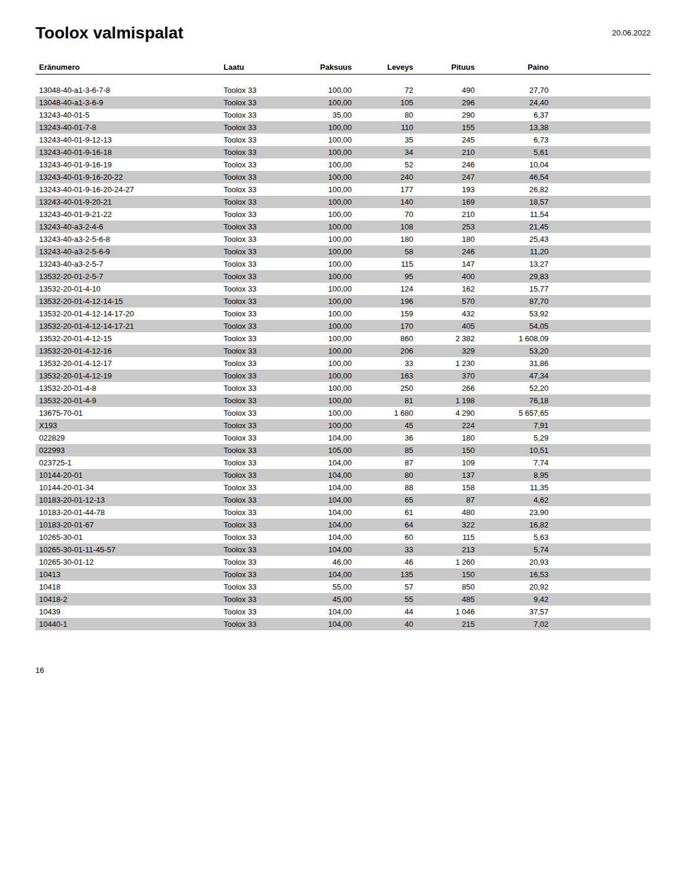Toolox valmispalat
20.06.2022
| Eränumero | Laatu | Paksuus | Leveys | Pituus | Paino | |
| --- | --- | --- | --- | --- | --- | --- |
| 13048-40-a1-3-6-7-8 | Toolox 33 | 100,00 | 72 | 490 | 27,70 | |
| 13048-40-a1-3-6-9 | Toolox 33 | 100,00 | 105 | 296 | 24,40 | |
| 13243-40-01-5 | Toolox 33 | 35,00 | 80 | 290 | 6,37 | |
| 13243-40-01-7-8 | Toolox 33 | 100,00 | 110 | 155 | 13,38 | |
| 13243-40-01-9-12-13 | Toolox 33 | 100,00 | 35 | 245 | 6,73 | |
| 13243-40-01-9-16-18 | Toolox 33 | 100,00 | 34 | 210 | 5,61 | |
| 13243-40-01-9-16-19 | Toolox 33 | 100,00 | 52 | 246 | 10,04 | |
| 13243-40-01-9-16-20-22 | Toolox 33 | 100,00 | 240 | 247 | 46,54 | |
| 13243-40-01-9-16-20-24-27 | Toolox 33 | 100,00 | 177 | 193 | 26,82 | |
| 13243-40-01-9-20-21 | Toolox 33 | 100,00 | 140 | 169 | 18,57 | |
| 13243-40-01-9-21-22 | Toolox 33 | 100,00 | 70 | 210 | 11,54 | |
| 13243-40-a3-2-4-6 | Toolox 33 | 100,00 | 108 | 253 | 21,45 | |
| 13243-40-a3-2-5-6-8 | Toolox 33 | 100,00 | 180 | 180 | 25,43 | |
| 13243-40-a3-2-5-6-9 | Toolox 33 | 100,00 | 58 | 246 | 11,20 | |
| 13243-40-a3-2-5-7 | Toolox 33 | 100,00 | 115 | 147 | 13,27 | |
| 13532-20-01-2-5-7 | Toolox 33 | 100,00 | 95 | 400 | 29,83 | |
| 13532-20-01-4-10 | Toolox 33 | 100,00 | 124 | 162 | 15,77 | |
| 13532-20-01-4-12-14-15 | Toolox 33 | 100,00 | 196 | 570 | 87,70 | |
| 13532-20-01-4-12-14-17-20 | Toolox 33 | 100,00 | 159 | 432 | 53,92 | |
| 13532-20-01-4-12-14-17-21 | Toolox 33 | 100,00 | 170 | 405 | 54,05 | |
| 13532-20-01-4-12-15 | Toolox 33 | 100,00 | 860 | 2 382 | 1 608,09 | |
| 13532-20-01-4-12-16 | Toolox 33 | 100,00 | 206 | 329 | 53,20 | |
| 13532-20-01-4-12-17 | Toolox 33 | 100,00 | 33 | 1 230 | 31,86 | |
| 13532-20-01-4-12-19 | Toolox 33 | 100,00 | 163 | 370 | 47,34 | |
| 13532-20-01-4-8 | Toolox 33 | 100,00 | 250 | 266 | 52,20 | |
| 13532-20-01-4-9 | Toolox 33 | 100,00 | 81 | 1 198 | 76,18 | |
| 13675-70-01 | Toolox 33 | 100,00 | 1 680 | 4 290 | 5 657,65 | |
| X193 | Toolox 33 | 100,00 | 45 | 224 | 7,91 | |
| 022829 | Toolox 33 | 104,00 | 36 | 180 | 5,29 | |
| 022993 | Toolox 33 | 105,00 | 85 | 150 | 10,51 | |
| 023725-1 | Toolox 33 | 104,00 | 87 | 109 | 7,74 | |
| 10144-20-01 | Toolox 33 | 104,00 | 80 | 137 | 8,95 | |
| 10144-20-01-34 | Toolox 33 | 104,00 | 88 | 158 | 11,35 | |
| 10183-20-01-12-13 | Toolox 33 | 104,00 | 65 | 87 | 4,62 | |
| 10183-20-01-44-78 | Toolox 33 | 104,00 | 61 | 480 | 23,90 | |
| 10183-20-01-67 | Toolox 33 | 104,00 | 64 | 322 | 16,82 | |
| 10265-30-01 | Toolox 33 | 104,00 | 60 | 115 | 5,63 | |
| 10265-30-01-11-45-57 | Toolox 33 | 104,00 | 33 | 213 | 5,74 | |
| 10265-30-01-12 | Toolox 33 | 46,00 | 46 | 1 260 | 20,93 | |
| 10413 | Toolox 33 | 104,00 | 135 | 150 | 16,53 | |
| 10418 | Toolox 33 | 55,00 | 57 | 850 | 20,92 | |
| 10418-2 | Toolox 33 | 45,00 | 55 | 485 | 9,42 | |
| 10439 | Toolox 33 | 104,00 | 44 | 1 046 | 37,57 | |
| 10440-1 | Toolox 33 | 104,00 | 40 | 215 | 7,02 | |
16